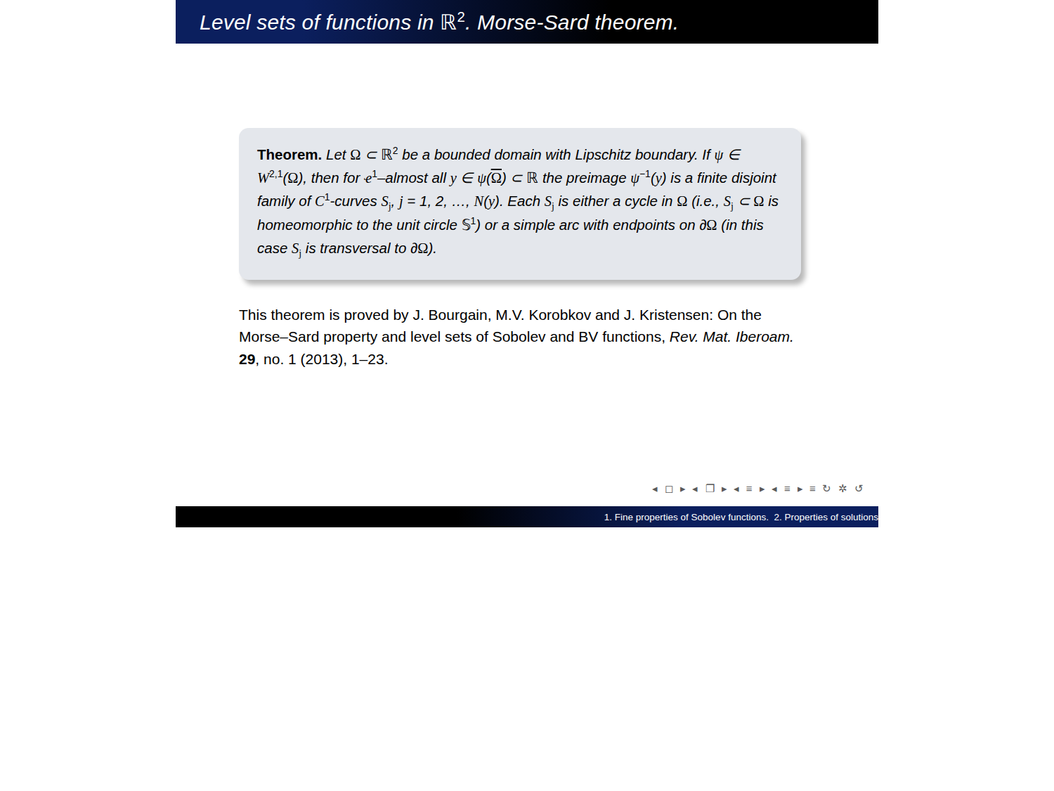Level sets of functions in ℝ2. Morse-Sard theorem.
Theorem. Let Ω ⊂ ℝ2 be a bounded domain with Lipschitz boundary. If ψ ∈ W2,1(Ω), then for ҽ1–almost all y ∈ ψ(Ω) ⊂ ℝ the preimage ψ−1(y) is a finite disjoint family of C1-curves Sj, j = 1, 2, …, N(y). Each Sj is either a cycle in Ω (i.e., Sj ⊂ Ω is homeomorphic to the unit circle 𝕊1) or a simple arc with endpoints on ∂Ω (in this case Sj is transversal to ∂Ω).
This theorem is proved by J. Bourgain, M.V. Korobkov and J. Kristensen: On the Morse–Sard property and level sets of Sobolev and BV functions, Rev. Mat. Iberoam. 29, no. 1 (2013), 1–23.
◂ ◻ ▸◂ ❐ ▸◂ ≡ ▸◂ ≡ ▸≡↻ ✲ ↺
1. Fine properties of Sobolev functions. 2. Properties of solutions